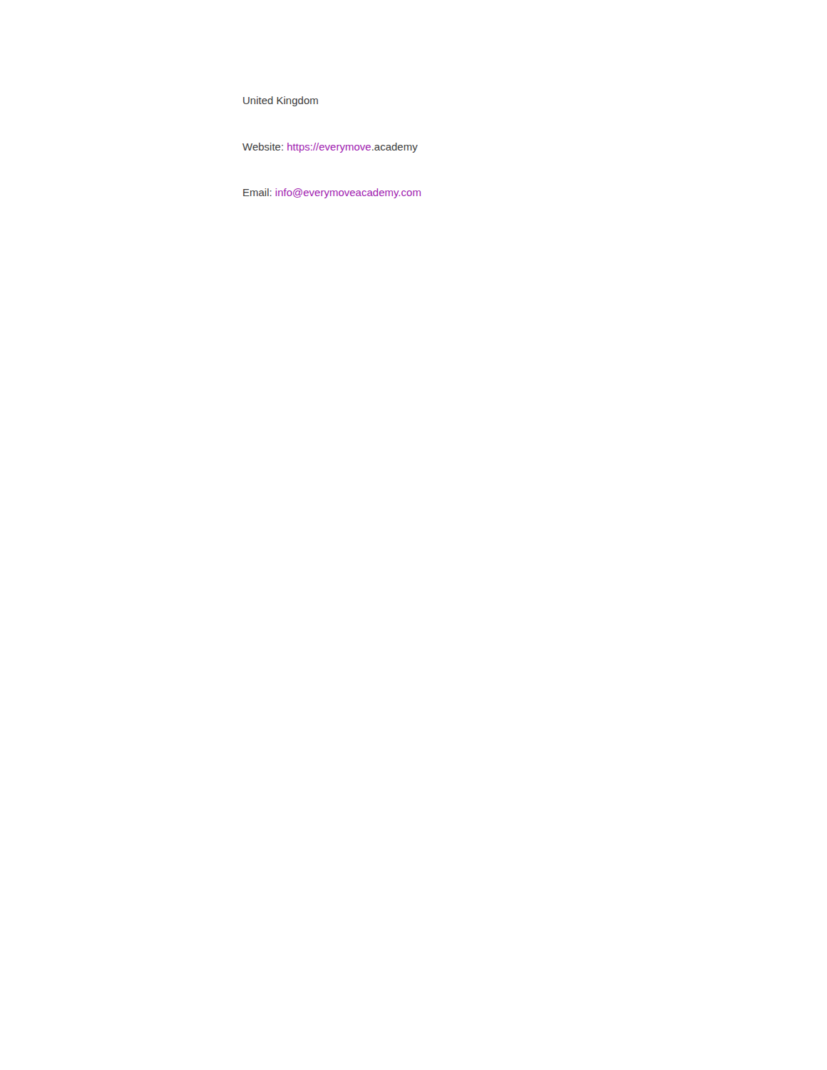United Kingdom
Website: https://everymove.academy
Email: info@everymoveacademy.com